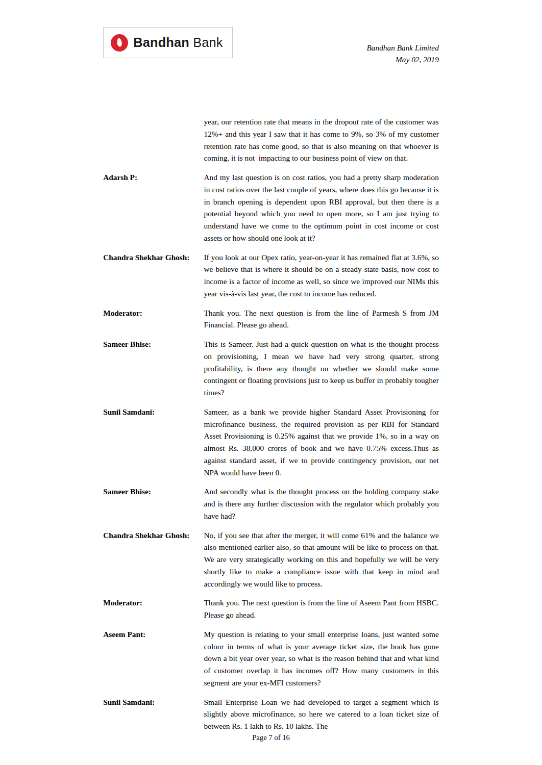Bandhan Bank
Bandhan Bank Limited
May 02, 2019
| | year, our retention rate that means in the dropout rate of the customer was 12%+ and this year I saw that it has come to 9%, so 3% of my customer retention rate has come good, so that is also meaning on that whoever is coming, it is not impacting to our business point of view on that. |
| Adarsh P: | And my last question is on cost ratios, you had a pretty sharp moderation in cost ratios over the last couple of years, where does this go because it is in branch opening is dependent upon RBI approval, but then there is a potential beyond which you need to open more, so I am just trying to understand have we come to the optimum point in cost income or cost assets or how should one look at it? |
| Chandra Shekhar Ghosh: | If you look at our Opex ratio, year-on-year it has remained flat at 3.6%, so we believe that is where it should be on a steady state basis, now cost to income is a factor of income as well, so since we improved our NIMs this year vis-à-vis last year, the cost to income has reduced. |
| Moderator: | Thank you. The next question is from the line of Parmesh S from JM Financial. Please go ahead. |
| Sameer Bhise: | This is Sameer. Just had a quick question on what is the thought process on provisioning, I mean we have had very strong quarter, strong profitability, is there any thought on whether we should make some contingent or floating provisions just to keep us buffer in probably tougher times? |
| Sunil Samdani: | Sameer, as a bank we provide higher Standard Asset Provisioning for microfinance business, the required provision as per RBI for Standard Asset Provisioning is 0.25% against that we provide 1%, so in a way on almost Rs. 38,000 crores of book and we have 0.75% excess.Thus as against standard asset, if we to provide contingency provision, our net NPA would have been 0. |
| Sameer Bhise: | And secondly what is the thought process on the holding company stake and is there any further discussion with the regulator which probably you have had? |
| Chandra Shekhar Ghosh: | No, if you see that after the merger, it will come 61% and the balance we also mentioned earlier also, so that amount will be like to process on that. We are very strategically working on this and hopefully we will be very shortly like to make a compliance issue with that keep in mind and accordingly we would like to process. |
| Moderator: | Thank you. The next question is from the line of Aseem Pant from HSBC. Please go ahead. |
| Aseem Pant: | My question is relating to your small enterprise loans, just wanted some colour in terms of what is your average ticket size, the book has gone down a bit year over year, so what is the reason behind that and what kind of customer overlap it has incomes off? How many customers in this segment are your ex-MFI customers? |
| Sunil Samdani: | Small Enterprise Loan we had developed to target a segment which is slightly above microfinance, so here we catered to a loan ticket size of between Rs. 1 lakh to Rs. 10 lakhs. The |
Page 7 of 16